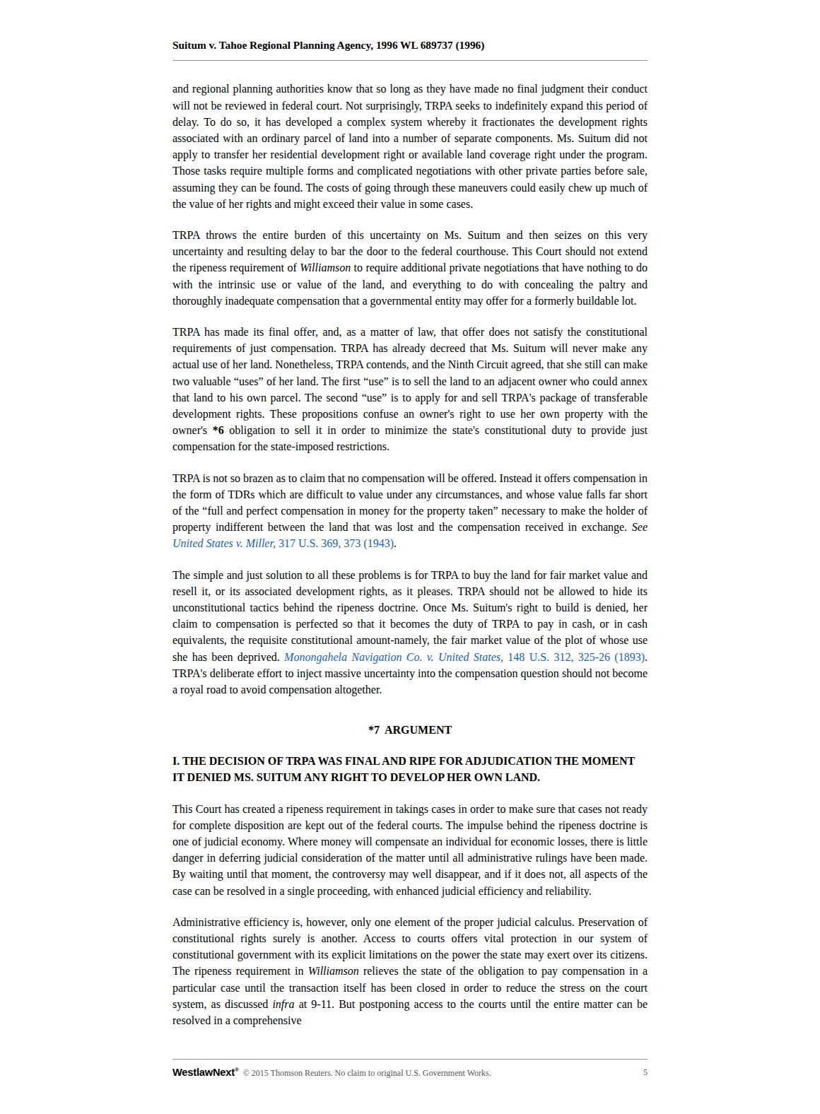Suitum v. Tahoe Regional Planning Agency, 1996 WL 689737 (1996)
and regional planning authorities know that so long as they have made no final judgment their conduct will not be reviewed in federal court. Not surprisingly, TRPA seeks to indefinitely expand this period of delay. To do so, it has developed a complex system whereby it fractionates the development rights associated with an ordinary parcel of land into a number of separate components. Ms. Suitum did not apply to transfer her residential development right or available land coverage right under the program. Those tasks require multiple forms and complicated negotiations with other private parties before sale, assuming they can be found. The costs of going through these maneuvers could easily chew up much of the value of her rights and might exceed their value in some cases.
TRPA throws the entire burden of this uncertainty on Ms. Suitum and then seizes on this very uncertainty and resulting delay to bar the door to the federal courthouse. This Court should not extend the ripeness requirement of Williamson to require additional private negotiations that have nothing to do with the intrinsic use or value of the land, and everything to do with concealing the paltry and thoroughly inadequate compensation that a governmental entity may offer for a formerly buildable lot.
TRPA has made its final offer, and, as a matter of law, that offer does not satisfy the constitutional requirements of just compensation. TRPA has already decreed that Ms. Suitum will never make any actual use of her land. Nonetheless, TRPA contends, and the Ninth Circuit agreed, that she still can make two valuable “uses” of her land. The first “use” is to sell the land to an adjacent owner who could annex that land to his own parcel. The second “use” is to apply for and sell TRPA's package of transferable development rights. These propositions confuse an owner's right to use her own property with the owner's *6 obligation to sell it in order to minimize the state's constitutional duty to provide just compensation for the state-imposed restrictions.
TRPA is not so brazen as to claim that no compensation will be offered. Instead it offers compensation in the form of TDRs which are difficult to value under any circumstances, and whose value falls far short of the “full and perfect compensation in money for the property taken” necessary to make the holder of property indifferent between the land that was lost and the compensation received in exchange. See United States v. Miller, 317 U.S. 369, 373 (1943).
The simple and just solution to all these problems is for TRPA to buy the land for fair market value and resell it, or its associated development rights, as it pleases. TRPA should not be allowed to hide its unconstitutional tactics behind the ripeness doctrine. Once Ms. Suitum's right to build is denied, her claim to compensation is perfected so that it becomes the duty of TRPA to pay in cash, or in cash equivalents, the requisite constitutional amount-namely, the fair market value of the plot of whose use she has been deprived. Monongahela Navigation Co. v. United States, 148 U.S. 312, 325-26 (1893). TRPA's deliberate effort to inject massive uncertainty into the compensation question should not become a royal road to avoid compensation altogether.
*7 ARGUMENT
I. THE DECISION OF TRPA WAS FINAL AND RIPE FOR ADJUDICATION THE MOMENT IT DENIED MS. SUITUM ANY RIGHT TO DEVELOP HER OWN LAND.
This Court has created a ripeness requirement in takings cases in order to make sure that cases not ready for complete disposition are kept out of the federal courts. The impulse behind the ripeness doctrine is one of judicial economy. Where money will compensate an individual for economic losses, there is little danger in deferring judicial consideration of the matter until all administrative rulings have been made. By waiting until that moment, the controversy may well disappear, and if it does not, all aspects of the case can be resolved in a single proceeding, with enhanced judicial efficiency and reliability.
Administrative efficiency is, however, only one element of the proper judicial calculus. Preservation of constitutional rights surely is another. Access to courts offers vital protection in our system of constitutional government with its explicit limitations on the power the state may exert over its citizens. The ripeness requirement in Williamson relieves the state of the obligation to pay compensation in a particular case until the transaction itself has been closed in order to reduce the stress on the court system, as discussed infra at 9-11. But postponing access to the courts until the entire matter can be resolved in a comprehensive
WestlawNext® © 2015 Thomson Reuters. No claim to original U.S. Government Works.
5